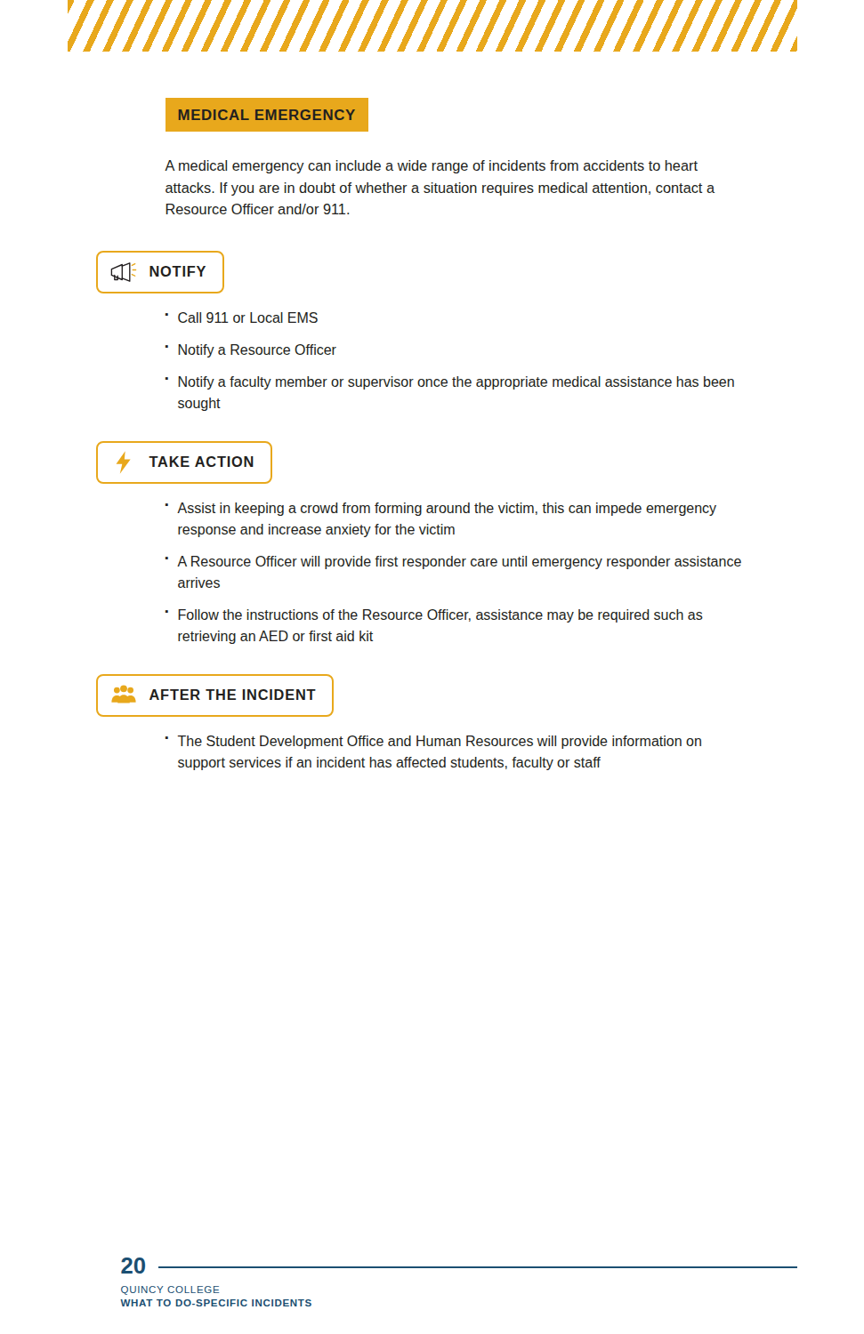Medical Emergency
A medical emergency can include a wide range of incidents from accidents to heart attacks. If you are in doubt of whether a situation requires medical attention, contact a Resource Officer and/or 911.
Notify
Call 911 or Local EMS
Notify a Resource Officer
Notify a faculty member or supervisor once the appropriate medical assistance has been sought
Take Action
Assist in keeping a crowd from forming around the victim, this can impede emergency response and increase anxiety for the victim
A Resource Officer will provide first responder care until emergency responder assistance arrives
Follow the instructions of the Resource Officer, assistance may be required such as retrieving an AED or first aid kit
After the Incident
The Student Development Office and Human Resources will provide information on support services if an incident has affected students, faculty or staff
20
Quincy College What to Do-Specific Incidents